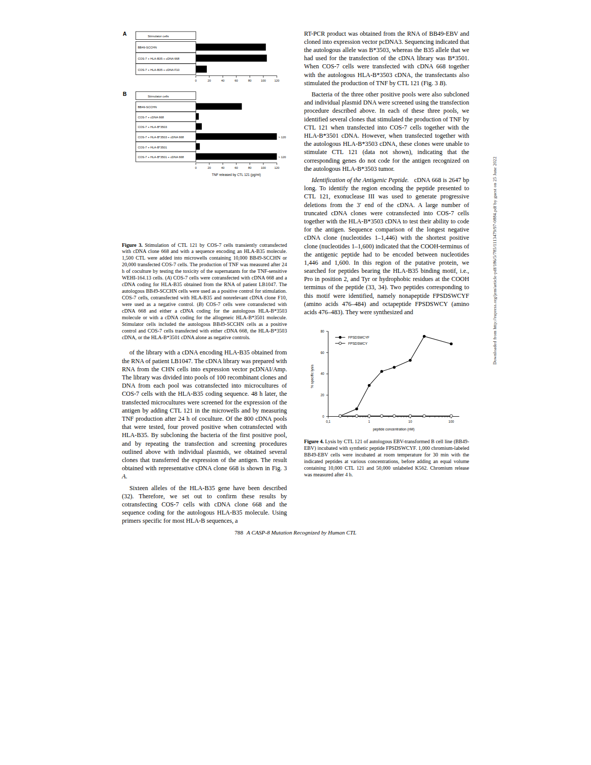Downloaded from http://rupress.org/jem/article-pdf/186/5/785/1113479/97-0884.pdf by guest on 25 June 2022
A Stimulator cells BB49-SCCHN COS-7 + HLA-B35 + cDNA 668 COS-7 + HLA-B35 + cDNA F10 0 20 40 60 80 100 120 B Stimulator cells BB49-SCCHN COS-7 + cDNA 668 COS-7 + HLA-B*3503 COS-7 + HLA-B*3503 + cDNA 668 COS-7 + HLA-B*3501 COS-7 + HLA-B*3501 + cDNA 668 > 120 > 120 0 20 40 60 80 100 120 TNF released by CTL 121 (pg/ml)
Figure 3. Stimulation of CTL 121 by COS-7 cells transiently cotransfected with cDNA clone 668 and with a sequence encoding an HLA-B35 molecule. 1,500 CTL were added into microwells containing 10,000 BB49-SCCHN or 20,000 transfected COS-7 cells. The production of TNF was measured after 24 h of coculture by testing the toxicity of the supernatants for the TNF-sensitive WEHI-164.13 cells. (A) COS-7 cells were cotransfected with cDNA 668 and a cDNA coding for HLA-B35 obtained from the RNA of patient LB1047. The autologous BB49-SCCHN cells were used as a positive control for stimulation. COS-7 cells, cotransfected with HLA-B35 and nonrelevant cDNA clone F10, were used as a negative control. (B) COS-7 cells were cotransfected with cDNA 668 and either a cDNA coding for the autologous HLA-B*3503 molecule or with a cDNA coding for the allogeneic HLA-B*3501 molecule. Stimulator cells included the autologous BB49-SCCHN cells as a positive control and COS-7 cells transfected with either cDNA 668, the HLA-B*3503 cDNA, or the HLA-B*3501 cDNA alone as negative controls.
of the library with a cDNA encoding HLA-B35 obtained from the RNA of patient LB1047. The cDNA library was prepared with RNA from the CHN cells into expression vector pcDNAI/Amp. The library was divided into pools of 100 recombinant clones and DNA from each pool was cotransfected into microcultures of COS-7 cells with the HLA-B35 coding sequence. 48 h later, the transfected microcultures were screened for the expression of the antigen by adding CTL 121 in the microwells and by measuring TNF production after 24 h of coculture. Of the 800 cDNA pools that were tested, four proved positive when cotransfected with HLA-B35. By subcloning the bacteria of the first positive pool, and by repeating the transfection and screening procedures outlined above with individual plasmids, we obtained several clones that transferred the expression of the antigen. The result obtained with representative cDNA clone 668 is shown in Fig. 3 A.
Sixteen alleles of the HLA-B35 gene have been described (32). Therefore, we set out to confirm these results by cotransfecting COS-7 cells with cDNA clone 668 and the sequence coding for the autologous HLA-B35 molecule. Using primers specific for most HLA-B sequences, a
RT-PCR product was obtained from the RNA of BB49-EBV and cloned into expression vector pcDNA3. Sequencing indicated that the autologous allele was B*3503, whereas the B35 allele that we had used for the transfection of the cDNA library was B*3501. When COS-7 cells were transfected with cDNA 668 together with the autologous HLA-B*3503 cDNA, the transfectants also stimulated the production of TNF by CTL 121 (Fig. 3 B).
Bacteria of the three other positive pools were also subcloned and individual plasmid DNA were screened using the transfection procedure described above. In each of these three pools, we identified several clones that stimulated the production of TNF by CTL 121 when transfected into COS-7 cells together with the HLA-B*3501 cDNA. However, when transfected together with the autologous HLA-B*3503 cDNA, these clones were unable to stimulate CTL 121 (data not shown), indicating that the corresponding genes do not code for the antigen recognized on the autologous HLA-B*3503 tumor.
Identification of the Antigenic Peptide. cDNA 668 is 2647 bp long. To identify the region encoding the peptide presented to CTL 121, exonuclease III was used to generate progressive deletions from the 3′ end of the cDNA. A large number of truncated cDNA clones were cotransfected into COS-7 cells together with the HLA-B*3503 cDNA to test their ability to code for the antigen. Sequence comparison of the longest negative cDNA clone (nucleotides 1–1,446) with the shortest positive clone (nucleotides 1–1,600) indicated that the COOH-terminus of the antigenic peptide had to be encoded between nucleotides 1,446 and 1,600. In this region of the putative protein, we searched for peptides bearing the HLA-B35 binding motif, i.e., Pro in position 2, and Tyr or hydrophobic residues at the COOH terminus of the peptide (33, 34). Two peptides corresponding to this motif were identified, namely nonapeptide FPSDSWCYF (amino acids 476–484) and octapeptide FPSDSWCY (amino acids 476–483). They were synthesized and
0 20 40 60 80 % specific lysis 0,1 1 10 100 peptide concentration (nM) FPSDSWCYF FPSDSWCY
Figure 4. Lysis by CTL 121 of autologous EBV-transformed B cell line (BB49-EBV) incubated with synthetic peptide FPSDSWCYF. 1,000 chromium-labeled BB49-EBV cells were incubated at room temperature for 30 min with the indicated peptides at various concentrations, before adding an equal volume containing 10,000 CTL 121 and 50,000 unlabeled K562. Chromium release was measured after 4 h.
788 A CASP-8 Mutation Recognized by Human CTL